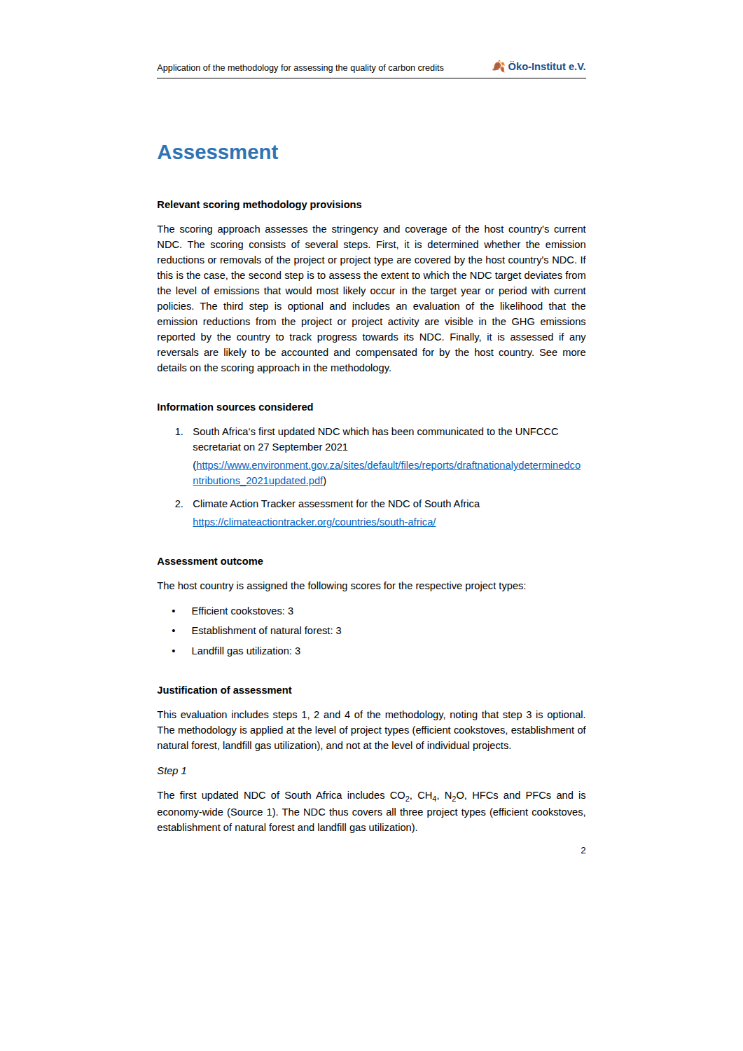Application of the methodology for assessing the quality of carbon credits
🍂 Öko-Institut e.V.
Assessment
Relevant scoring methodology provisions
The scoring approach assesses the stringency and coverage of the host country's current NDC. The scoring consists of several steps. First, it is determined whether the emission reductions or removals of the project or project type are covered by the host country's NDC. If this is the case, the second step is to assess the extent to which the NDC target deviates from the level of emissions that would most likely occur in the target year or period with current policies. The third step is optional and includes an evaluation of the likelihood that the emission reductions from the project or project activity are visible in the GHG emissions reported by the country to track progress towards its NDC. Finally, it is assessed if any reversals are likely to be accounted and compensated for by the host country. See more details on the scoring approach in the methodology.
Information sources considered
South Africa‘s first updated NDC which has been communicated to the UNFCCC secretariat on 27 September 2021
(https://www.environment.gov.za/sites/default/files/reports/draftnationalydeterminedcontributions_2021updated.pdf)
Climate Action Tracker assessment for the NDC of South Africa
https://climateactiontracker.org/countries/south-africa/
Assessment outcome
The host country is assigned the following scores for the respective project types:
Efficient cookstoves: 3
Establishment of natural forest: 3
Landfill gas utilization: 3
Justification of assessment
This evaluation includes steps 1, 2 and 4 of the methodology, noting that step 3 is optional. The methodology is applied at the level of project types (efficient cookstoves, establishment of natural forest, landfill gas utilization), and not at the level of individual projects.
Step 1
The first updated NDC of South Africa includes CO2, CH4, N2O, HFCs and PFCs and is economy-wide (Source 1). The NDC thus covers all three project types (efficient cookstoves, establishment of natural forest and landfill gas utilization).
2